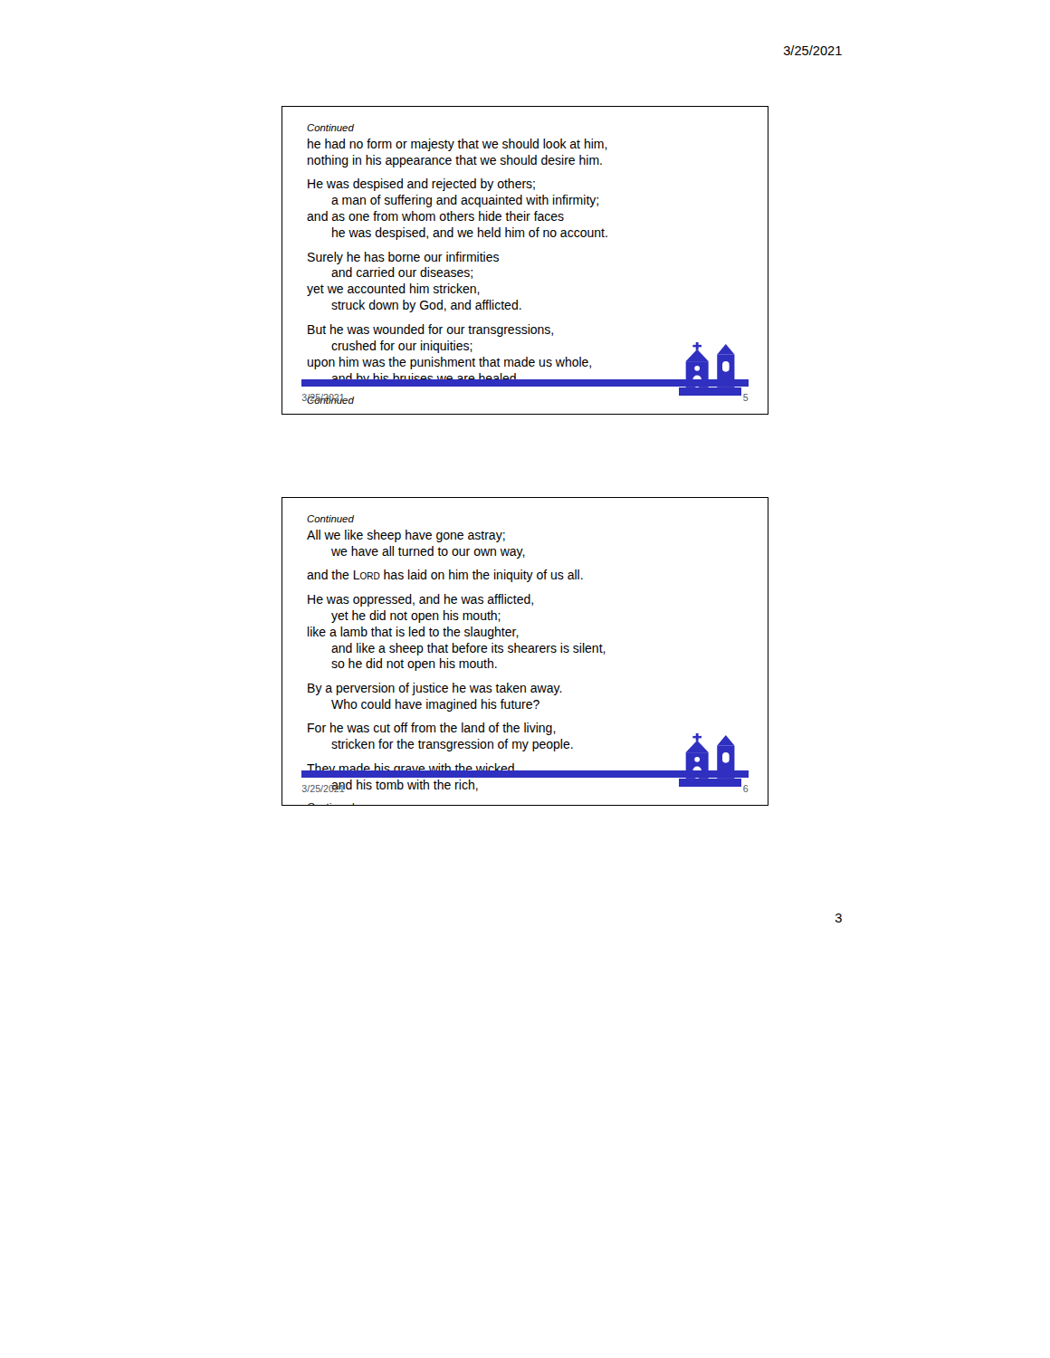3/25/2021
Continued
he had no form or majesty that we should look at him,
nothing in his appearance that we should desire him.
He was despised and rejected by others;
a man of suffering and acquainted with infirmity;
and as one from whom others hide their faces
he was despised, and we held him of no account.
Surely he has borne our infirmities
and carried our diseases;
yet we accounted him stricken,
struck down by God, and afflicted.
But he was wounded for our transgressions,
crushed for our iniquities;
upon him was the punishment that made us whole,
and by his bruises we are healed.
Continued
3/25/2021 5
Continued
All we like sheep have gone astray;
we have all turned to our own way,
and the Lord has laid on him the iniquity of us all.
He was oppressed, and he was afflicted,
yet he did not open his mouth;
like a lamb that is led to the slaughter,
and like a sheep that before its shearers is silent,
so he did not open his mouth.
By a perversion of justice he was taken away.
Who could have imagined his future?
For he was cut off from the land of the living,
stricken for the transgression of my people.
They made his grave with the wicked
and his tomb with the rich,
Continued
3/25/2021 6
3